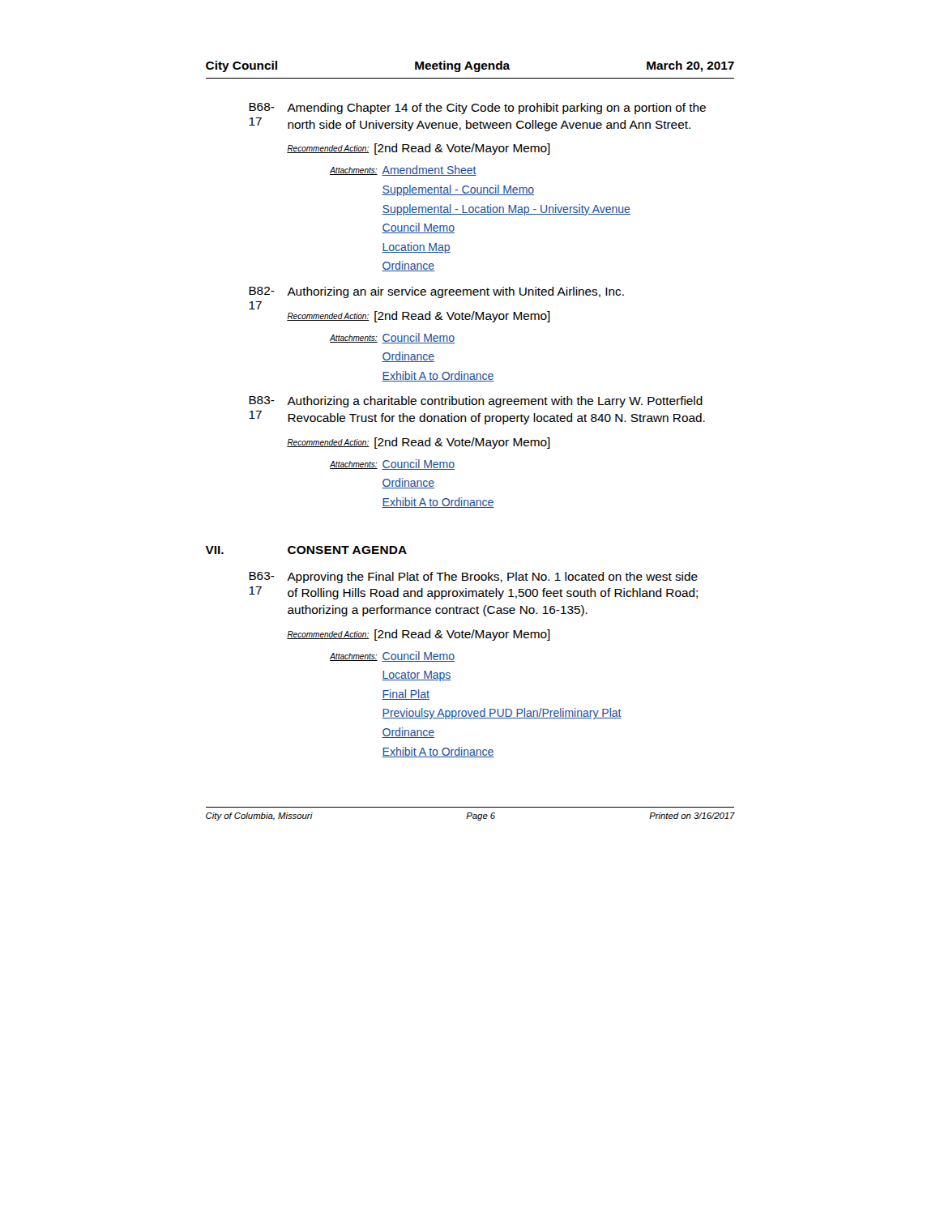City Council
Meeting Agenda
March 20, 2017
B68-17
Amending Chapter 14 of the City Code to prohibit parking on a portion of the north side of University Avenue, between College Avenue and Ann Street.
Recommended Action: [2nd Read & Vote/Mayor Memo]
Attachments:
Amendment Sheet
Supplemental - Council Memo
Supplemental - Location Map - University Avenue
Council Memo
Location Map
Ordinance
B82-17
Authorizing an air service agreement with United Airlines, Inc.
Recommended Action: [2nd Read & Vote/Mayor Memo]
Attachments:
Council Memo
Ordinance
Exhibit A to Ordinance
B83-17
Authorizing a charitable contribution agreement with the Larry W. Potterfield Revocable Trust for the donation of property located at 840 N. Strawn Road.
Recommended Action: [2nd Read & Vote/Mayor Memo]
Attachments:
Council Memo
Ordinance
Exhibit A to Ordinance
VII.
CONSENT AGENDA
B63-17
Approving the Final Plat of The Brooks, Plat No. 1 located on the west side of Rolling Hills Road and approximately 1,500 feet south of Richland Road; authorizing a performance contract (Case No. 16-135).
Recommended Action: [2nd Read & Vote/Mayor Memo]
Attachments:
Council Memo
Locator Maps
Final Plat
Previoulsy Approved PUD Plan/Preliminary Plat
Ordinance
Exhibit A to Ordinance
City of Columbia, Missouri
Page 6
Printed on 3/16/2017